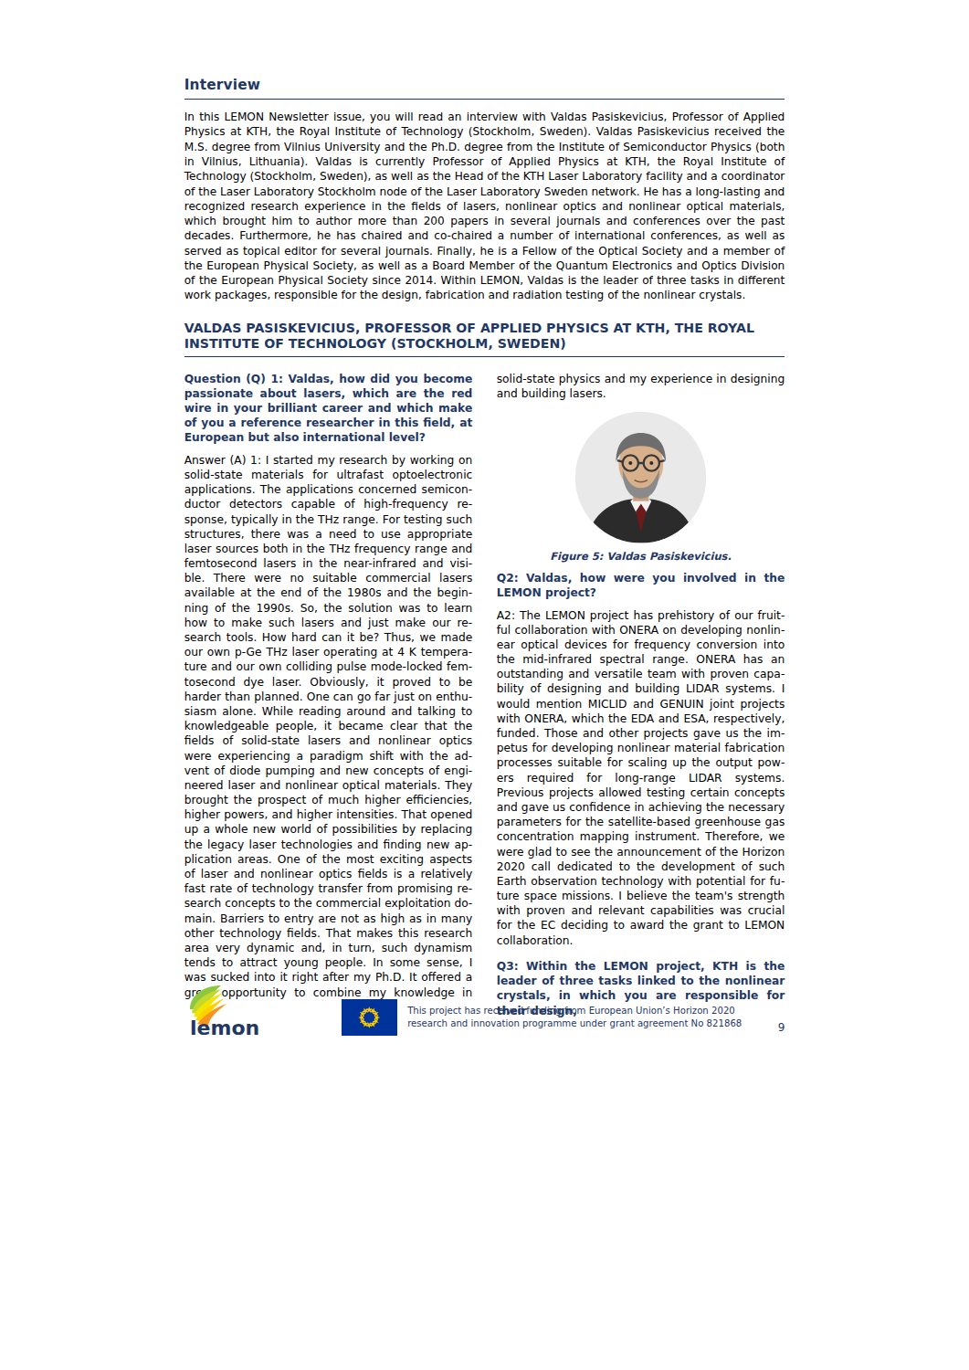Interview
In this LEMON Newsletter issue, you will read an interview with Valdas Pasiskevicius, Professor of Applied Physics at KTH, the Royal Institute of Technology (Stockholm, Sweden). Valdas Pasiskevicius received the M.S. degree from Vilnius University and the Ph.D. degree from the Institute of Semiconductor Physics (both in Vilnius, Lithuania). Valdas is currently Professor of Applied Physics at KTH, the Royal Institute of Technology (Stockholm, Sweden), as well as the Head of the KTH Laser Laboratory facility and a coordinator of the Laser Laboratory Stockholm node of the Laser Laboratory Sweden network. He has a long-lasting and recognized research experience in the fields of lasers, nonlinear optics and nonlinear optical materials, which brought him to author more than 200 papers in several journals and conferences over the past decades. Furthermore, he has chaired and co-chaired a number of international conferences, as well as served as topical editor for several journals. Finally, he is a Fellow of the Optical Society and a member of the European Physical Society, as well as a Board Member of the Quantum Electronics and Optics Division of the European Physical Society since 2014. Within LEMON, Valdas is the leader of three tasks in different work packages, responsible for the design, fabrication and radiation testing of the nonlinear crystals.
Valdas Pasiskevicius, Professor of Applied Physics at KTH, the Royal Institute of Technology (Stockholm, Sweden)
Question (Q) 1: Valdas, how did you become passionate about lasers, which are the red wire in your brilliant career and which make of you a reference researcher in this field, at European but also international level?
Answer (A) 1: I started my research by working on solid-state materials for ultrafast optoelectronic applications. The applications concerned semiconductor detectors capable of high-frequency response, typically in the THz range. For testing such structures, there was a need to use appropriate laser sources both in the THz frequency range and femtosecond lasers in the near-infrared and visible. There were no suitable commercial lasers available at the end of the 1980s and the beginning of the 1990s. So, the solution was to learn how to make such lasers and just make our research tools. How hard can it be? Thus, we made our own p-Ge THz laser operating at 4 K temperature and our own colliding pulse mode-locked femtosecond dye laser. Obviously, it proved to be harder than planned. One can go far just on enthusiasm alone. While reading around and talking to knowledgeable people, it became clear that the fields of solid-state lasers and nonlinear optics were experiencing a paradigm shift with the advent of diode pumping and new concepts of engineered laser and nonlinear optical materials. They brought the prospect of much higher efficiencies, higher powers, and higher intensities. That opened up a whole new world of possibilities by replacing the legacy laser technologies and finding new application areas. One of the most exciting aspects of laser and nonlinear optics fields is a relatively fast rate of technology transfer from promising research concepts to the commercial exploitation domain. Barriers to entry are not as high as in many other technology fields. That makes this research area very dynamic and, in turn, such dynamism tends to attract young people. In some sense, I was sucked into it right after my Ph.D. It offered a great opportunity to combine my knowledge in solid-state physics and my experience in designing and building lasers.
Figure 5: Valdas Pasiskevicius.
Q2: Valdas, how were you involved in the LEMON project?
A2: The LEMON project has prehistory of our fruitful collaboration with ONERA on developing nonlinear optical devices for frequency conversion into the mid-infrared spectral range. ONERA has an outstanding and versatile team with proven capability of designing and building LIDAR systems. I would mention MICLID and GENUIN joint projects with ONERA, which the EDA and ESA, respectively, funded. Those and other projects gave us the impetus for developing nonlinear material fabrication processes suitable for scaling up the output powers required for long-range LIDAR systems. Previous projects allowed testing certain concepts and gave us confidence in achieving the necessary parameters for the satellite-based greenhouse gas concentration mapping instrument. Therefore, we were glad to see the announcement of the Horizon 2020 call dedicated to the development of such Earth observation technology with potential for future space missions. I believe the team's strength with proven and relevant capabilities was crucial for the EC deciding to award the grant to LEMON collaboration.
Q3: Within the LEMON project, KTH is the leader of three tasks linked to the nonlinear crystals, in which you are responsible for their design,
lemon
This project has received funding from European Union’s Horizon 2020
research and innovation programme under grant agreement No 821868
9